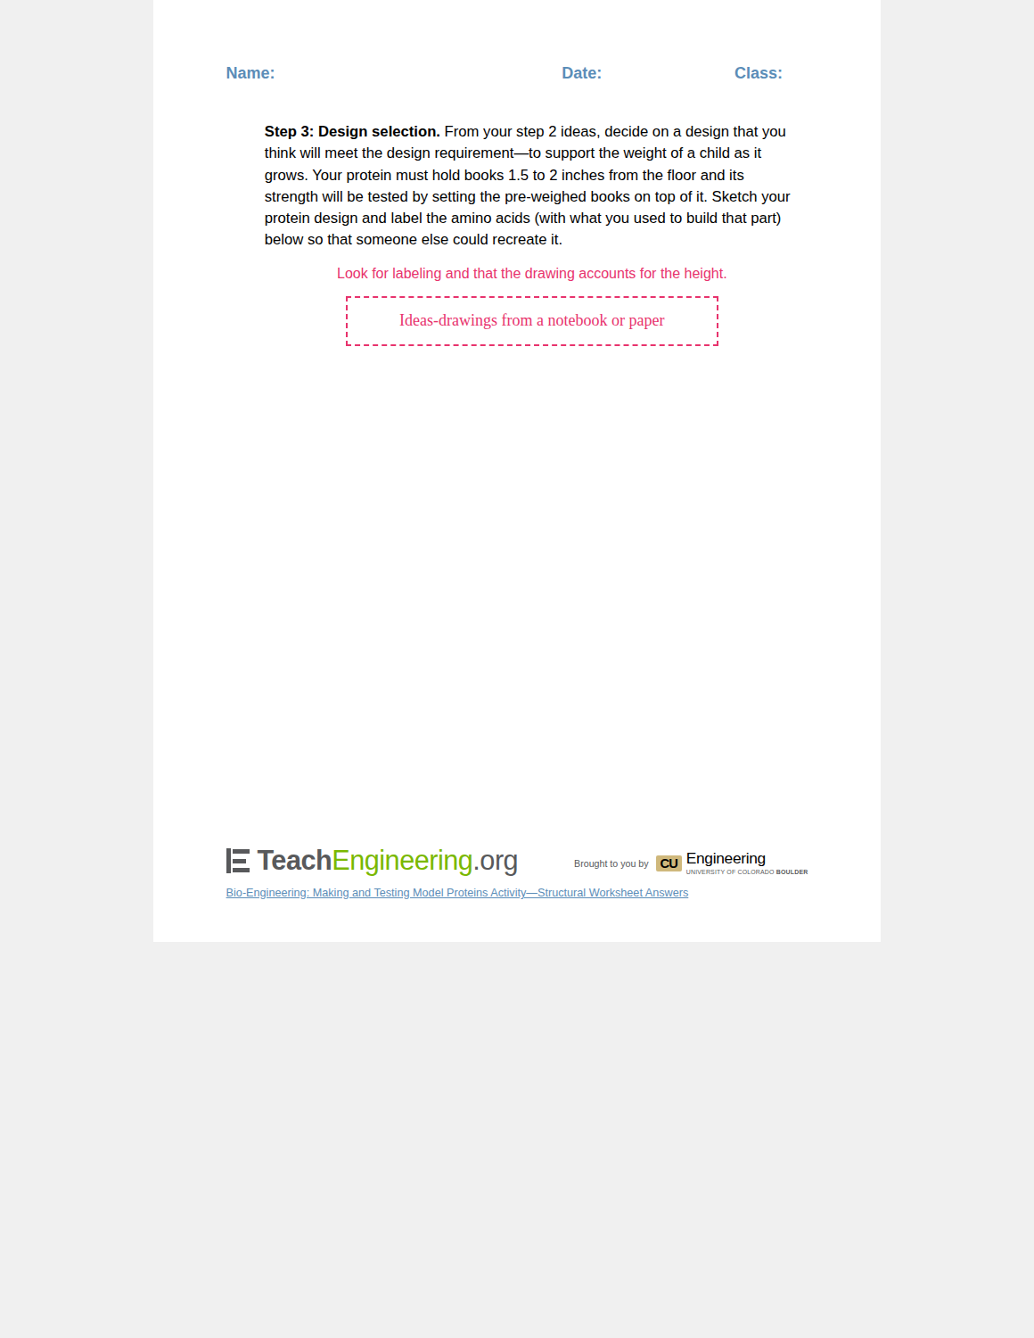Name: Date: Class:
Step 3: Design selection. From your step 2 ideas, decide on a design that you think will meet the design requirement—to support the weight of a child as it grows. Your protein must hold books 1.5 to 2 inches from the floor and its strength will be tested by setting the pre-weighed books on top of it. Sketch your protein design and label the amino acids (with what you used to build that part) below so that someone else could recreate it.
Look for labeling and that the drawing accounts for the height.
Ideas-drawings from a notebook or paper
Teach Engineering.org
Brought to you by CU Engineering
UNIVERSITY OF COLORADO BOULDER
Bio-Engineering: Making and Testing Model Proteins Activity—Structural Worksheet Answers